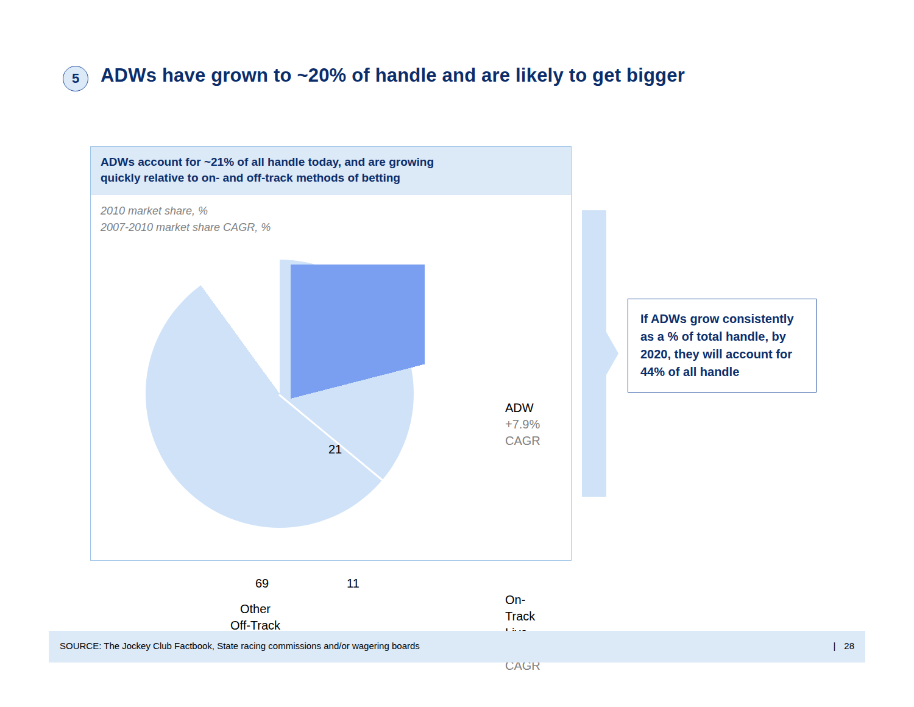5
ADWs have grown to ~20% of handle and are likely to get bigger
ADWs account for ~21% of all handle today, and are growing
quickly relative to on- and off-track methods of betting
2010 market share, %
2007-2010 market share CAGR, %
21
69
11
ADW
+7.9% CAGR
On-Track Live
-2.5% CAGR
Other
Off-Track
-1.6% CAGR
If ADWs grow consistently as a % of total handle, by 2020, they will account for 44% of all handle
SOURCE: The Jockey Club Factbook, State racing commissions and/or wagering boards
|28